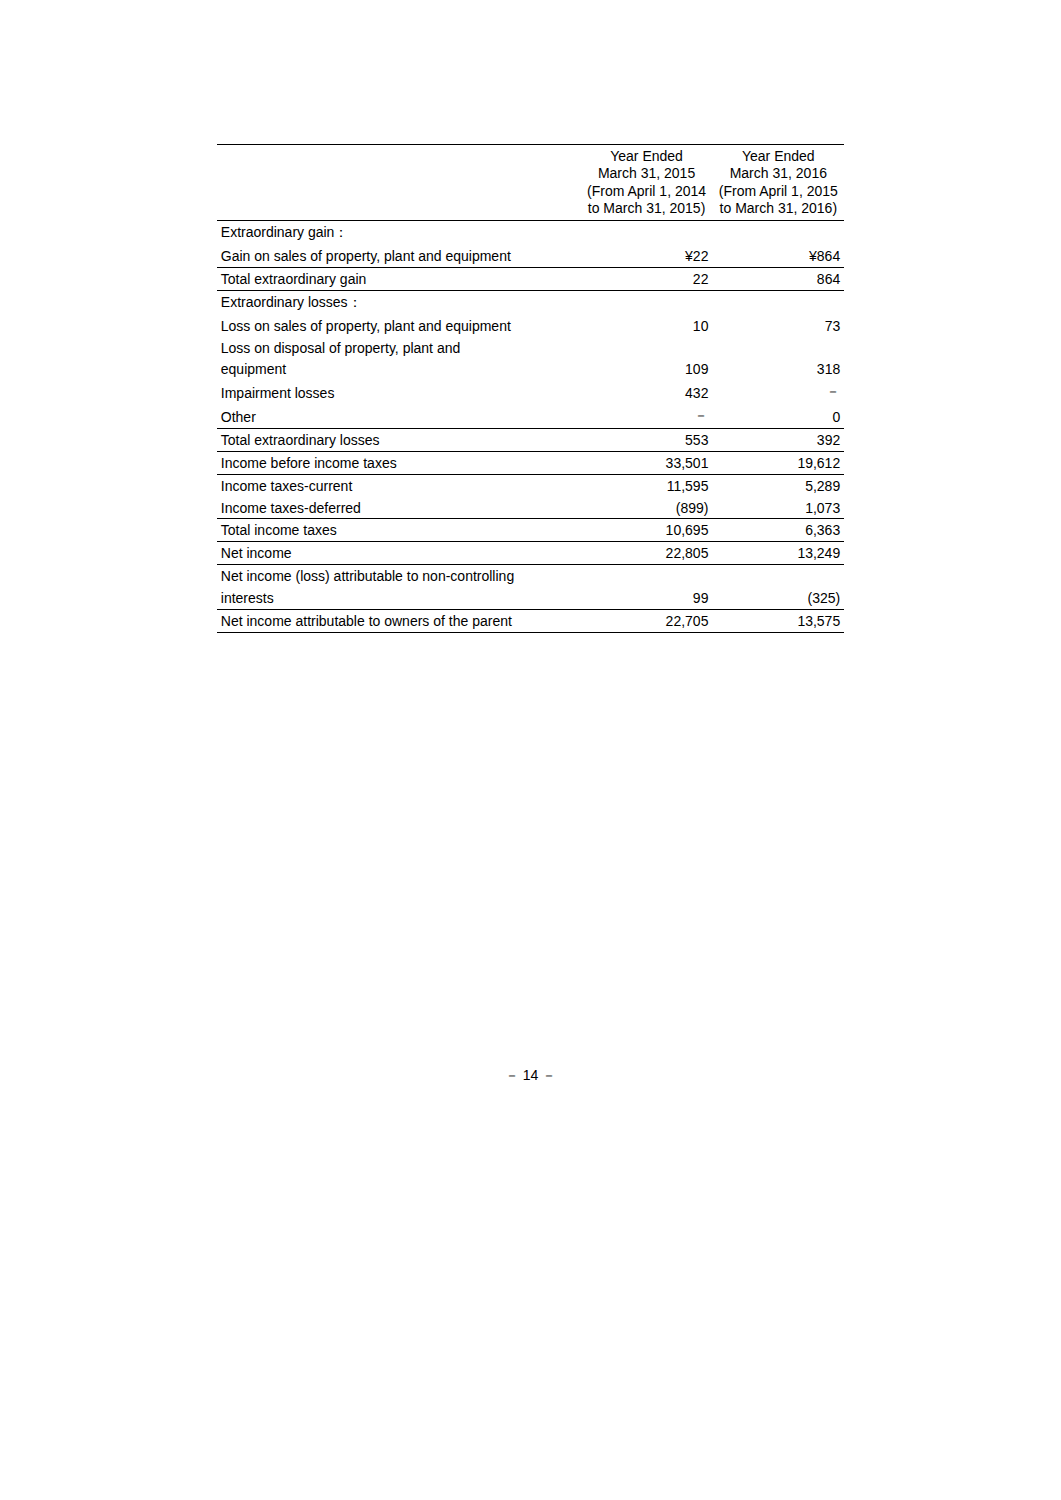| | Year Ended March 31, 2015 (From April 1, 2014 to March 31, 2015) | Year Ended March 31, 2016 (From April 1, 2015 to March 31, 2016) |
| --- | --- | --- |
| Extraordinary gain： | | |
| Gain on sales of property, plant and equipment | ¥22 | ¥864 |
| Total extraordinary gain | 22 | 864 |
| Extraordinary losses： | | |
| Loss on sales of property, plant and equipment | 10 | 73 |
| Loss on disposal of property, plant and | | |
| equipment | 109 | 318 |
| Impairment losses | 432 | － |
| Other | － | 0 |
| Total extraordinary losses | 553 | 392 |
| Income before income taxes | 33,501 | 19,612 |
| Income taxes-current | 11,595 | 5,289 |
| Income taxes-deferred | (899) | 1,073 |
| Total income taxes | 10,695 | 6,363 |
| Net income | 22,805 | 13,249 |
| Net income (loss) attributable to non-controlling | | |
| interests | 99 | (325) |
| Net income attributable to owners of the parent | 22,705 | 13,575 |
－ 14 －